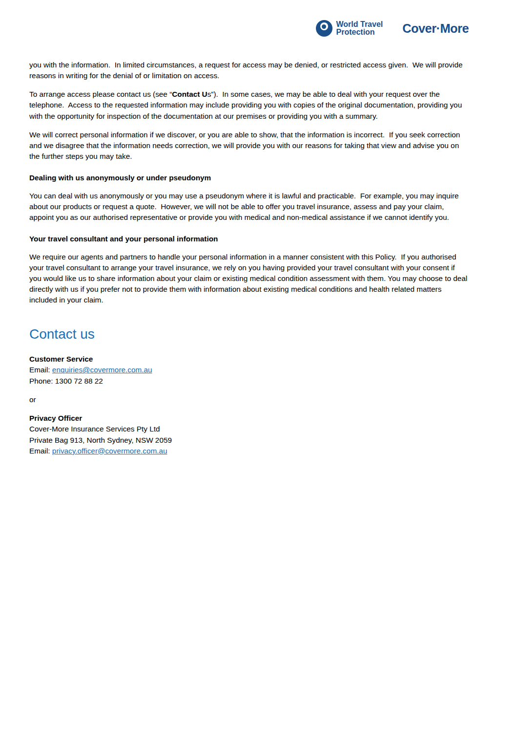World Travel
Protection
Cover·More
you with the information. In limited circumstances, a request for access may be denied, or restricted access given. We will provide reasons in writing for the denial of or limitation on access.
To arrange access please contact us (see “Contact Us”). In some cases, we may be able to deal with your request over the telephone. Access to the requested information may include providing you with copies of the original documentation, providing you with the opportunity for inspection of the documentation at our premises or providing you with a summary.
We will correct personal information if we discover, or you are able to show, that the information is incorrect. If you seek correction and we disagree that the information needs correction, we will provide you with our reasons for taking that view and advise you on the further steps you may take.
Dealing with us anonymously or under pseudonym
You can deal with us anonymously or you may use a pseudonym where it is lawful and practicable. For example, you may inquire about our products or request a quote. However, we will not be able to offer you travel insurance, assess and pay your claim, appoint you as our authorised representative or provide you with medical and non-medical assistance if we cannot identify you.
Your travel consultant and your personal information
We require our agents and partners to handle your personal information in a manner consistent with this Policy. If you authorised your travel consultant to arrange your travel insurance, we rely on you having provided your travel consultant with your consent if you would like us to share information about your claim or existing medical condition assessment with them. You may choose to deal directly with us if you prefer not to provide them with information about existing medical conditions and health related matters included in your claim.
Contact us
Customer Service Email: enquiries@covermore.com.au
Phone: 1300 72 88 22
or
Privacy Officer Cover-More Insurance Services Pty Ltd
Private Bag 913, North Sydney, NSW 2059
Email: privacy.officer@covermore.com.au